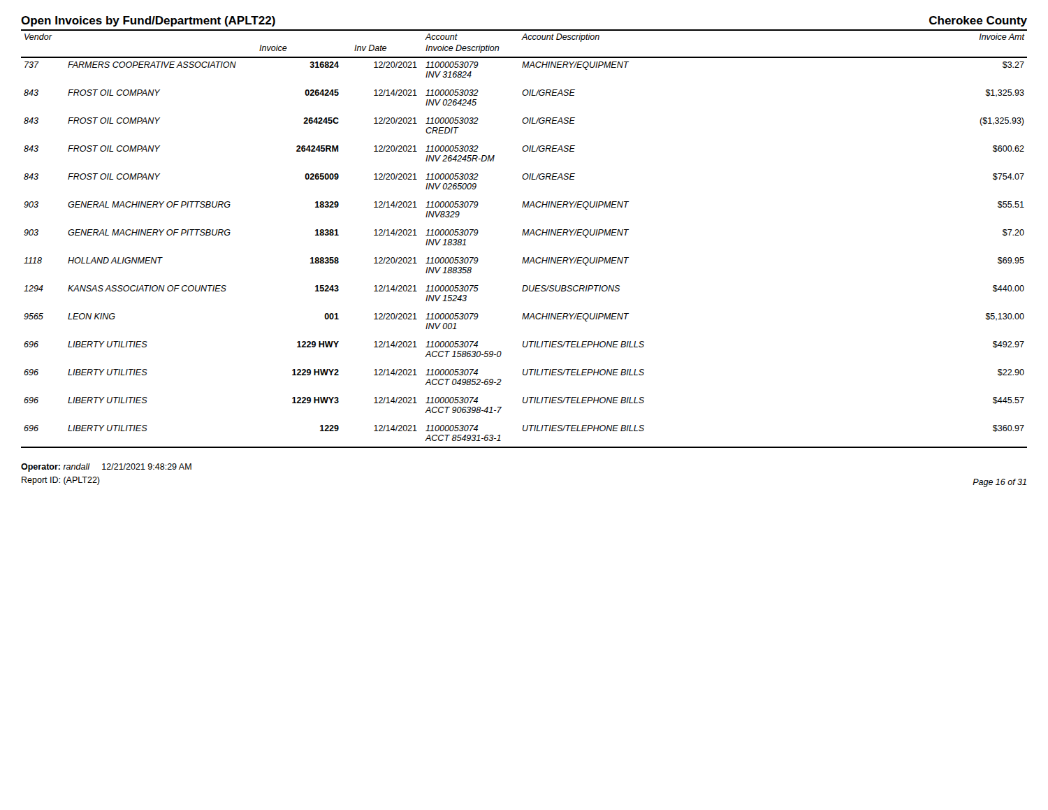Open Invoices by Fund/Department (APLT22)
Cherokee County
| Vendor | | | | Account | Account Description | Invoice Amt |
| --- | --- | --- | --- | --- | --- | --- |
| | | Invoice | Inv Date | Invoice Description | | |
| 737 | FARMERS COOPERATIVE ASSOCIATION | 316824 | 12/20/2021 | 11000053079 INV 316824 | MACHINERY/EQUIPMENT | $3.27 |
| 843 | FROST OIL COMPANY | 0264245 | 12/14/2021 | 11000053032 INV 0264245 | OIL/GREASE | $1,325.93 |
| 843 | FROST OIL COMPANY | 264245C | 12/20/2021 | 11000053032 CREDIT | OIL/GREASE | ($1,325.93) |
| 843 | FROST OIL COMPANY | 264245RM | 12/20/2021 | 11000053032 INV 264245R-DM | OIL/GREASE | $600.62 |
| 843 | FROST OIL COMPANY | 0265009 | 12/20/2021 | 11000053032 INV 0265009 | OIL/GREASE | $754.07 |
| 903 | GENERAL MACHINERY OF PITTSBURG | 18329 | 12/14/2021 | 11000053079 INV8329 | MACHINERY/EQUIPMENT | $55.51 |
| 903 | GENERAL MACHINERY OF PITTSBURG | 18381 | 12/14/2021 | 11000053079 INV 18381 | MACHINERY/EQUIPMENT | $7.20 |
| 1118 | HOLLAND ALIGNMENT | 188358 | 12/20/2021 | 11000053079 INV 188358 | MACHINERY/EQUIPMENT | $69.95 |
| 1294 | KANSAS ASSOCIATION OF COUNTIES | 15243 | 12/14/2021 | 11000053075 INV 15243 | DUES/SUBSCRIPTIONS | $440.00 |
| 9565 | LEON KING | 001 | 12/20/2021 | 11000053079 INV 001 | MACHINERY/EQUIPMENT | $5,130.00 |
| 696 | LIBERTY UTILITIES | 1229 HWY | 12/14/2021 | 11000053074 ACCT 158630-59-0 | UTILITIES/TELEPHONE BILLS | $492.97 |
| 696 | LIBERTY UTILITIES | 1229 HWY2 | 12/14/2021 | 11000053074 ACCT 049852-69-2 | UTILITIES/TELEPHONE BILLS | $22.90 |
| 696 | LIBERTY UTILITIES | 1229 HWY3 | 12/14/2021 | 11000053074 ACCT 906398-41-7 | UTILITIES/TELEPHONE BILLS | $445.57 |
| 696 | LIBERTY UTILITIES | 1229 | 12/14/2021 | 11000053074 ACCT 854931-63-1 | UTILITIES/TELEPHONE BILLS | $360.97 |
Operator: randall 12/21/2021 9:48:29 AM
Report ID: (APLT22)
Page 16 of 31